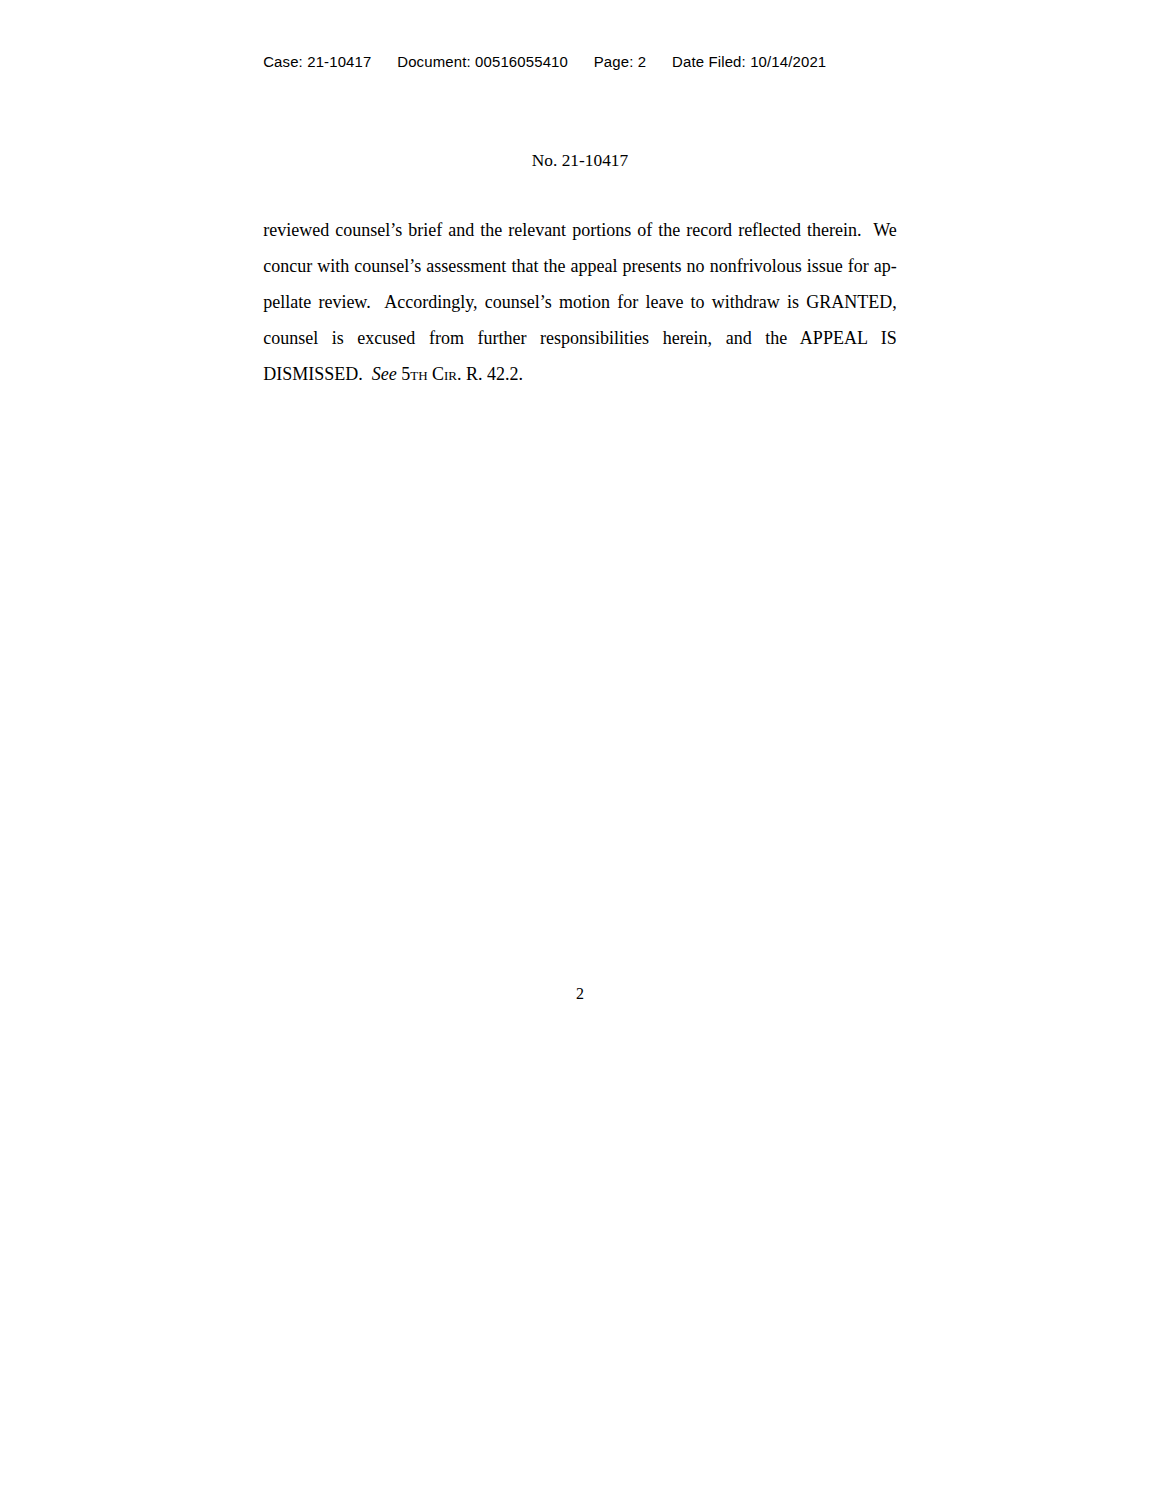Case: 21-10417 Document: 00516055410 Page: 2 Date Filed: 10/14/2021
No. 21-10417
reviewed counsel’s brief and the relevant portions of the record reflected therein. We concur with counsel’s assessment that the appeal presents no nonfrivolous issue for appellate review. Accordingly, counsel’s motion for leave to withdraw is GRANTED, counsel is excused from further responsibilities herein, and the APPEAL IS DISMISSED. See 5th Cir. R. 42.2.
2